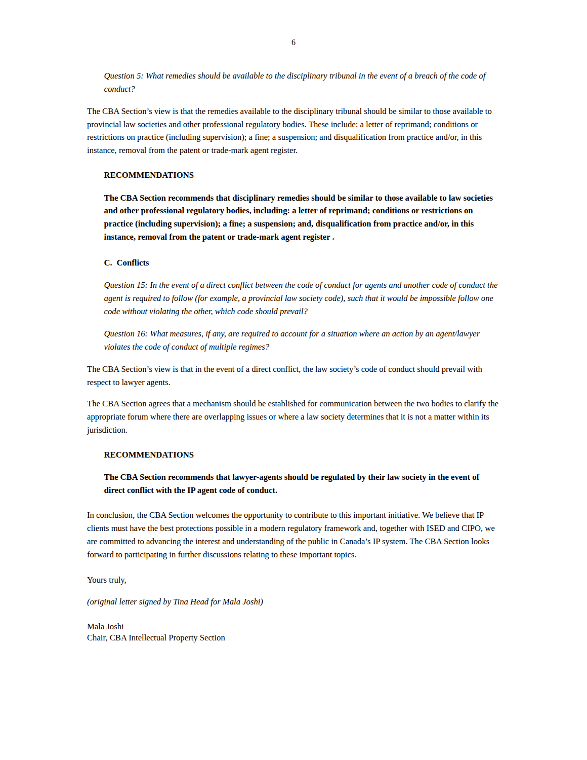6
Question 5: What remedies should be available to the disciplinary tribunal in the event of a breach of the code of conduct?
The CBA Section’s view is that the remedies available to the disciplinary tribunal should be similar to those available to provincial law societies and other professional regulatory bodies. These include: a letter of reprimand; conditions or restrictions on practice (including supervision); a fine; a suspension; and disqualification from practice and/or, in this instance, removal from the patent or trade-mark agent register.
RECOMMENDATIONS
The CBA Section recommends that disciplinary remedies should be similar to those available to law societies and other professional regulatory bodies, including: a letter of reprimand; conditions or restrictions on practice (including supervision); a fine; a suspension; and, disqualification from practice and/or, in this instance, removal from the patent or trade-mark agent register .
C. Conflicts
Question 15: In the event of a direct conflict between the code of conduct for agents and another code of conduct the agent is required to follow (for example, a provincial law society code), such that it would be impossible follow one code without violating the other, which code should prevail?
Question 16: What measures, if any, are required to account for a situation where an action by an agent/lawyer violates the code of conduct of multiple regimes?
The CBA Section’s view is that in the event of a direct conflict, the law society’s code of conduct should prevail with respect to lawyer agents.
The CBA Section agrees that a mechanism should be established for communication between the two bodies to clarify the appropriate forum where there are overlapping issues or where a law society determines that it is not a matter within its jurisdiction.
RECOMMENDATIONS
The CBA Section recommends that lawyer-agents should be regulated by their law society in the event of direct conflict with the IP agent code of conduct.
In conclusion, the CBA Section welcomes the opportunity to contribute to this important initiative. We believe that IP clients must have the best protections possible in a modern regulatory framework and, together with ISED and CIPO, we are committed to advancing the interest and understanding of the public in Canada’s IP system. The CBA Section looks forward to participating in further discussions relating to these important topics.
Yours truly,
(original letter signed by Tina Head for Mala Joshi)
Mala Joshi
Chair, CBA Intellectual Property Section